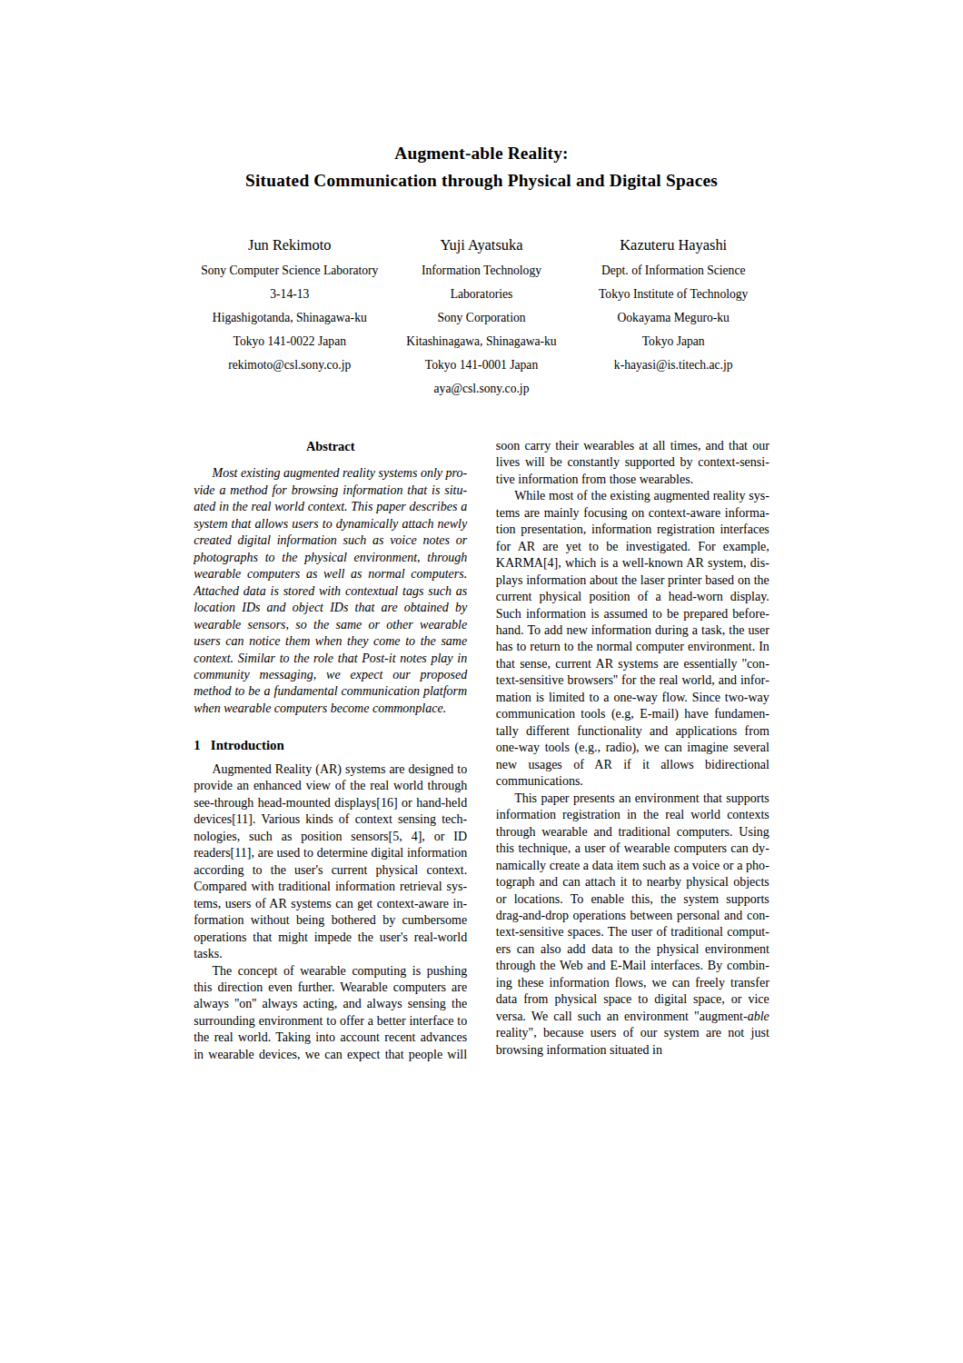Augment-able Reality:
Situated Communication through Physical and Digital Spaces
Jun Rekimoto
Sony Computer Science Laboratory
3-14-13
Higashigotanda, Shinagawa-ku
Tokyo 141-0022 Japan
rekimoto@csl.sony.co.jp
Yuji Ayatsuka
Information Technology Laboratories
Sony Corporation
Kitashinagawa, Shinagawa-ku
Tokyo 141-0001 Japan
aya@csl.sony.co.jp
Kazuteru Hayashi
Dept. of Information Science
Tokyo Institute of Technology
Ookayama Meguro-ku
Tokyo Japan
k-hayasi@is.titech.ac.jp
Abstract
Most existing augmented reality systems only provide a method for browsing information that is situated in the real world context. This paper describes a system that allows users to dynamically attach newly created digital information such as voice notes or photographs to the physical environment, through wearable computers as well as normal computers. Attached data is stored with contextual tags such as location IDs and object IDs that are obtained by wearable sensors, so the same or other wearable users can notice them when they come to the same context. Similar to the role that Post-it notes play in community messaging, we expect our proposed method to be a fundamental communication platform when wearable computers become commonplace.
1 Introduction
Augmented Reality (AR) systems are designed to provide an enhanced view of the real world through see-through head-mounted displays[16] or hand-held devices[11]. Various kinds of context sensing technologies, such as position sensors[5, 4], or ID readers[11], are used to determine digital information according to the user's current physical context. Compared with traditional information retrieval systems, users of AR systems can get context-aware information without being bothered by cumbersome operations that might impede the user's real-world tasks.
The concept of wearable computing is pushing this direction even further. Wearable computers are always ''on'' always acting, and always sensing the surrounding environment to offer a better interface to the real world. Taking into account recent advances in wearable devices, we can expect that people will soon carry their wearables at all times, and that our lives will be constantly supported by context-sensitive information from those wearables.
While most of the existing augmented reality systems are mainly focusing on context-aware information presentation, information registration interfaces for AR are yet to be investigated. For example, KARMA[4], which is a well-known AR system, displays information about the laser printer based on the current physical position of a head-worn display. Such information is assumed to be prepared beforehand. To add new information during a task, the user has to return to the normal computer environment. In that sense, current AR systems are essentially ''context-sensitive browsers'' for the real world, and information is limited to a one-way flow. Since two-way communication tools (e.g, E-mail) have fundamentally different functionality and applications from one-way tools (e.g., radio), we can imagine several new usages of AR if it allows bidirectional communications.
This paper presents an environment that supports information registration in the real world contexts through wearable and traditional computers. Using this technique, a user of wearable computers can dynamically create a data item such as a voice or a photograph and can attach it to nearby physical objects or locations. To enable this, the system supports drag-and-drop operations between personal and context-sensitive spaces. The user of traditional computers can also add data to the physical environment through the Web and E-Mail interfaces. By combining these information flows, we can freely transfer data from physical space to digital space, or vice versa. We call such an environment "augment-able reality", because users of our system are not just browsing information situated in